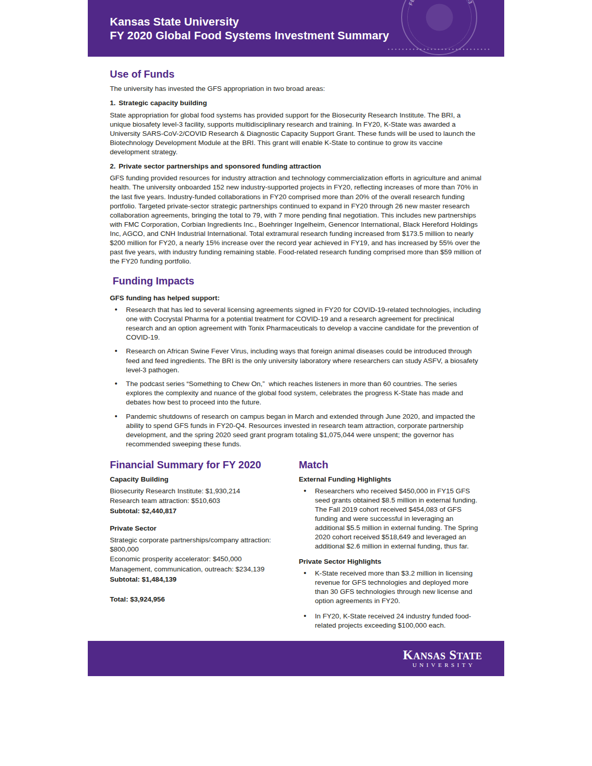FEBR 1863
Kansas State University
FY 2020 Global Food Systems Investment Summary
Use of Funds
The university has invested the GFS appropriation in two broad areas:
1. Strategic capacity building
State appropriation for global food systems has provided support for the Biosecurity Research Institute. The BRI, a unique biosafety level-3 facility, supports multidisciplinary research and training. In FY20, K-State was awarded a University SARS-CoV-2/COVID Research & Diagnostic Capacity Support Grant. These funds will be used to launch the Biotechnology Development Module at the BRI. This grant will enable K-State to continue to grow its vaccine development strategy.
2. Private sector partnerships and sponsored funding attraction
GFS funding provided resources for industry attraction and technology commercialization efforts in agriculture and animal health. The university onboarded 152 new industry-supported projects in FY20, reflecting increases of more than 70% in the last five years. Industry-funded collaborations in FY20 comprised more than 20% of the overall research funding portfolio. Targeted private-sector strategic partnerships continued to expand in FY20 through 26 new master research collaboration agreements, bringing the total to 79, with 7 more pending final negotiation. This includes new partnerships with FMC Corporation, Corbian Ingredients Inc., Boehringer Ingelheim, Genencor International, Black Hereford Holdings Inc, AGCO, and CNH Industrial International. Total extramural research funding increased from $173.5 million to nearly $200 million for FY20, a nearly 15% increase over the record year achieved in FY19, and has increased by 55% over the past five years, with industry funding remaining stable. Food-related research funding comprised more than $59 million of the FY20 funding portfolio.
Funding Impacts
GFS funding has helped support:
Research that has led to several licensing agreements signed in FY20 for COVID-19-related technologies, including one with Cocrystal Pharma for a potential treatment for COVID-19 and a research agreement for preclinical research and an option agreement with Tonix Pharmaceuticals to develop a vaccine candidate for the prevention of COVID-19.
Research on African Swine Fever Virus, including ways that foreign animal diseases could be introduced through feed and feed ingredients. The BRI is the only university laboratory where researchers can study ASFV, a biosafety level-3 pathogen.
The podcast series “Something to Chew On,” which reaches listeners in more than 60 countries. The series explores the complexity and nuance of the global food system, celebrates the progress K-State has made and debates how best to proceed into the future.
Pandemic shutdowns of research on campus began in March and extended through June 2020, and impacted the ability to spend GFS funds in FY20-Q4. Resources invested in research team attraction, corporate partnership development, and the spring 2020 seed grant program totaling $1,075,044 were unspent; the governor has recommended sweeping these funds.
Financial Summary for FY 2020
Capacity Building
Biosecurity Research Institute: $1,930,214
Research team attraction: $510,603
Subtotal: $2,440,817
Private Sector
Strategic corporate partnerships/company attraction: $800,000
Economic prosperity accelerator: $450,000
Management, communication, outreach: $234,139
Subtotal: $1,484,139
Total: $3,924,956
Match
External Funding Highlights
Researchers who received $450,000 in FY15 GFS seed grants obtained $8.5 million in external funding. The Fall 2019 cohort received $454,083 of GFS funding and were successful in leveraging an additional $5.5 million in external funding. The Spring 2020 cohort received $518,649 and leveraged an additional $2.6 million in external funding, thus far.
Private Sector Highlights
K-State received more than $3.2 million in licensing revenue for GFS technologies and deployed more than 30 GFS technologies through new license and option agreements in FY20.
In FY20, K-State received 24 industry funded food-related projects exceeding $100,000 each.
KANSAS STATE
UNIVERSITY